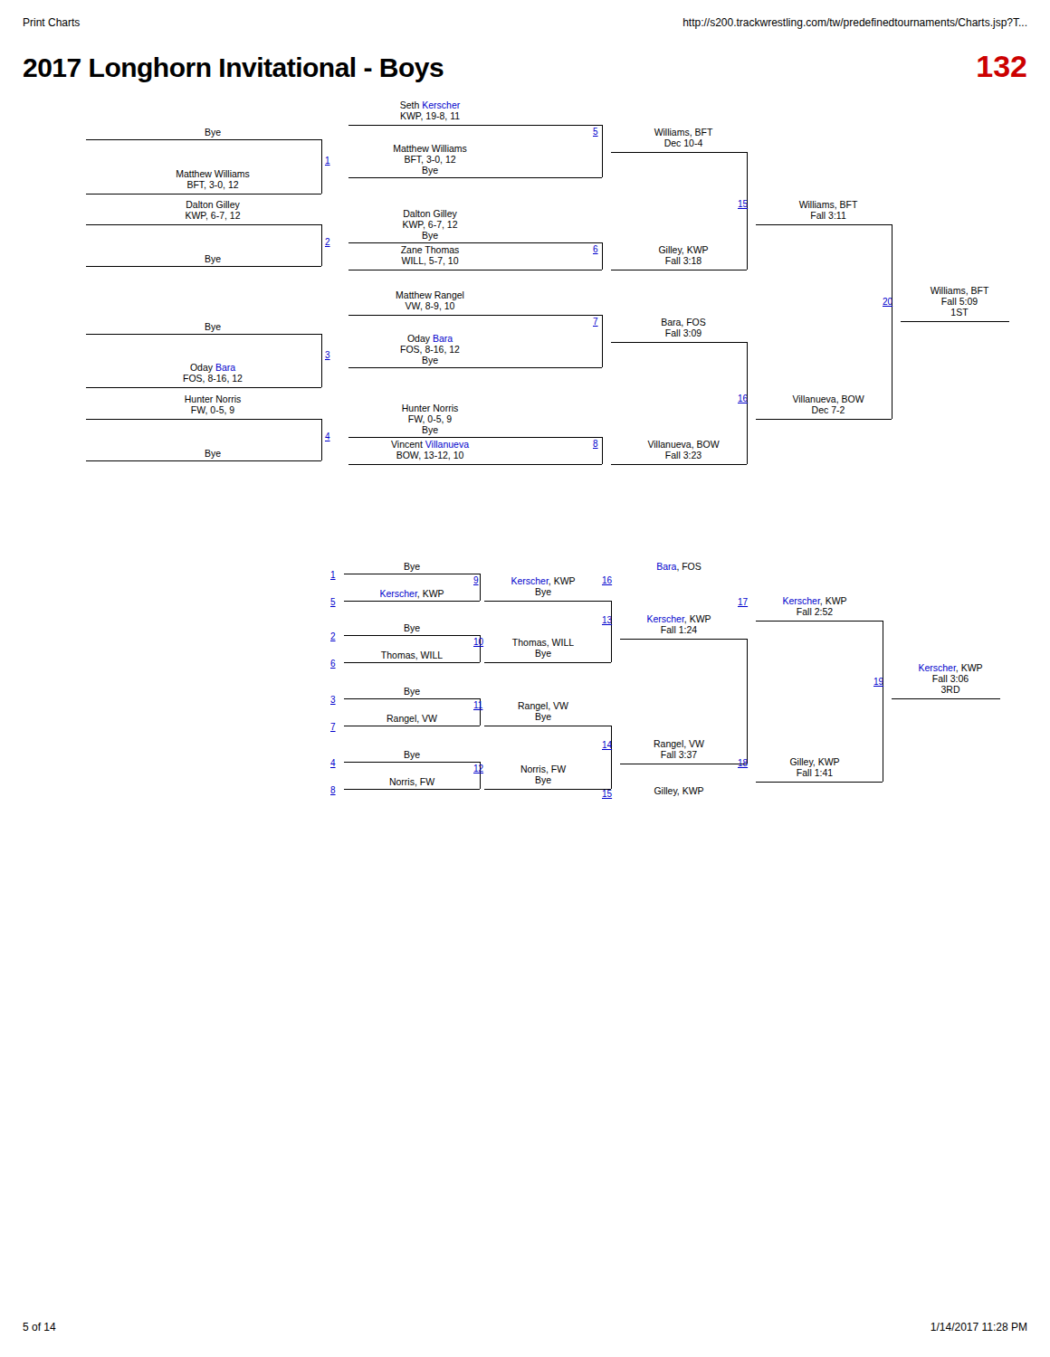Print Charts
http://s200.trackwrestling.com/tw/predefinedtournaments/Charts.jsp?T...
2017 Longhorn Invitational - Boys
132
Bye
Matthew Williams
BFT, 3-0, 12
Dalton Gilley
KWP, 6-7, 12
Bye
Bye
Oday Bara
FOS, 8-16, 12
Hunter Norris
FW, 0-5, 9
Bye
1
2
3
4
Seth Kerscher
KWP, 19-8, 11
Matthew Williams
BFT, 3-0, 12
Bye
Dalton Gilley
KWP, 6-7, 12
Bye
Zane Thomas
WILL, 5-7, 10
Matthew Rangel
VW, 8-9, 10
Oday Bara
FOS, 8-16, 12
Bye
Hunter Norris
FW, 0-5, 9
Bye
Vincent Villanueva
BOW, 13-12, 10
5
6
7
8
Williams, BFT
Dec 10-4
Gilley, KWP
Fall 3:18
Bara, FOS
Fall 3:09
Villanueva, BOW
Fall 3:23
15
16
Williams, BFT
Fall 3:11
Villanueva, BOW
Dec 7-2
20
Williams, BFT
Fall 5:09
1ST
1
5
2
6
3
7
4
8
Bye
Kerscher, KWP
9
Bye
Thomas, WILL
10
Bye
Rangel, VW
11
Bye
Norris, FW
12
Kerscher, KWP
Bye
Thomas, WILL
Bye
Rangel, VW
Bye
Norris, FW
Bye
16
13
14
15
Bara, FOS
Kerscher, KWP
Fall 1:24
Rangel, VW
Fall 3:37
Gilley, KWP
17
18
Kerscher, KWP
Fall 2:52
Gilley, KWP
Fall 1:41
19
Kerscher, KWP
Fall 3:06
3RD
5 of 14
1/14/2017 11:28 PM